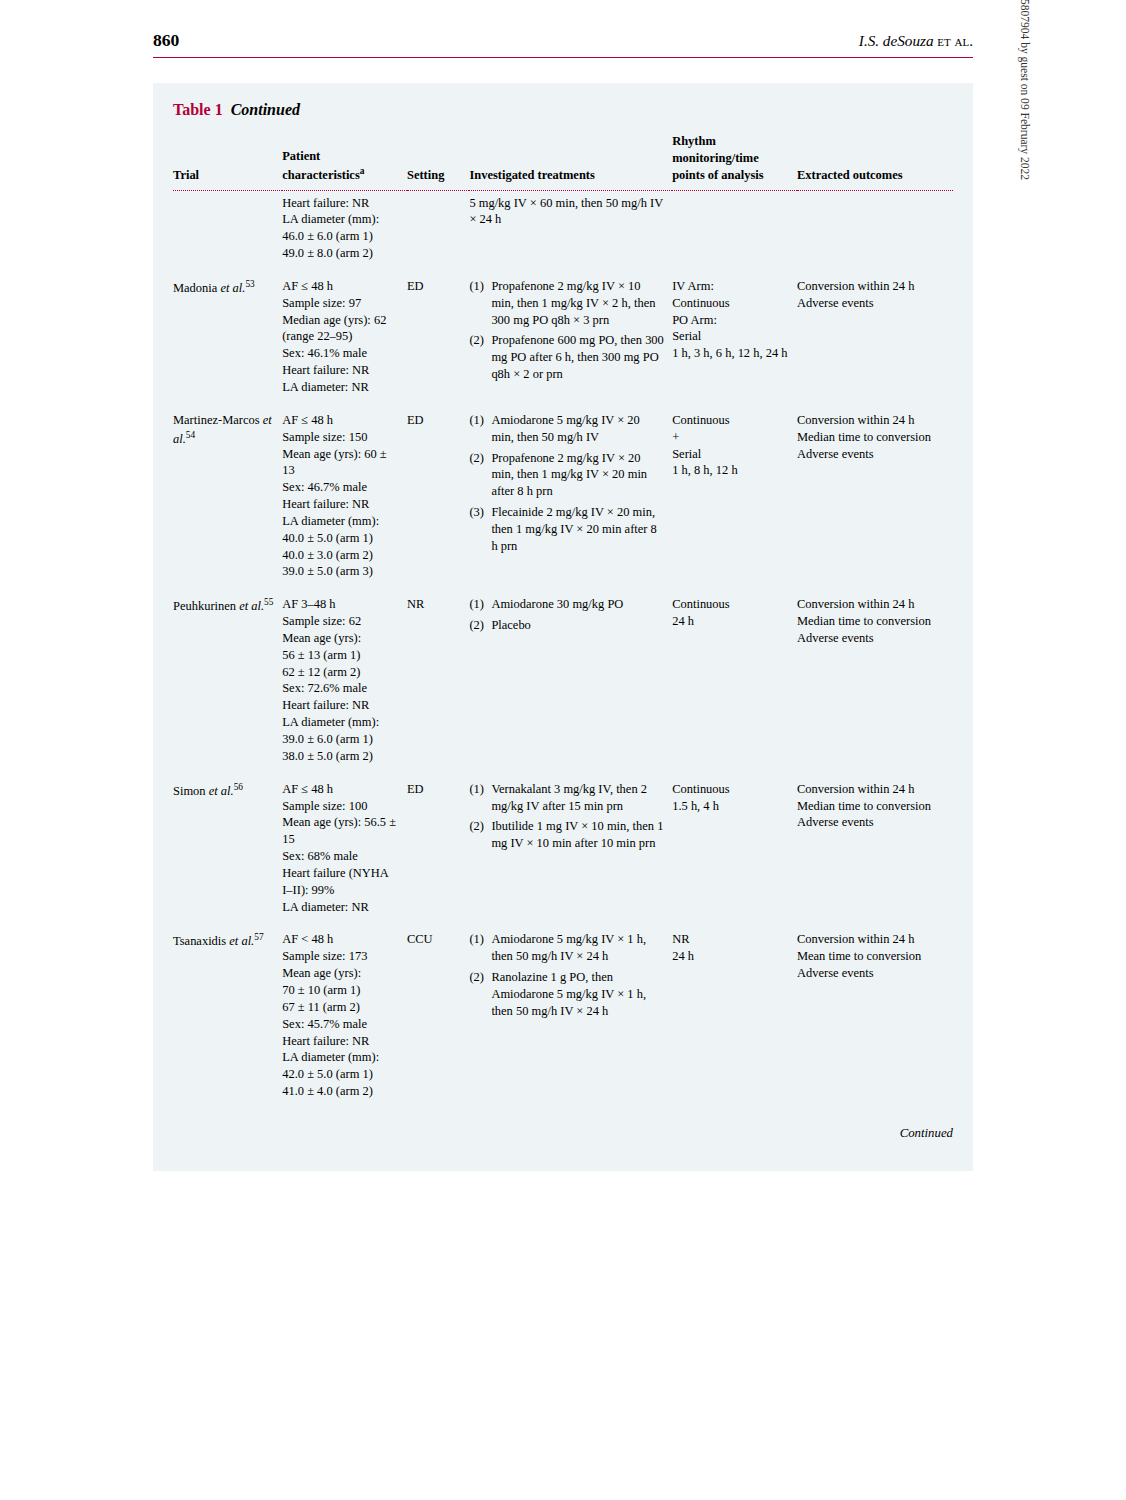860
I.S. deSouza et al.
Table 1 Continued
| Trial | Patient characteristics a | Setting | Investigated treatments | Rhythm monitoring/time points of analysis | Extracted outcomes |
| --- | --- | --- | --- | --- | --- |
| | Heart failure: NR LA diameter (mm): 46.0 ± 6.0 (arm 1) 49.0 ± 8.0 (arm 2) | | 5 mg/kg IV × 60 min, then 50 mg/h IV × 24 h | | |
| Madonia et al. 53 | AF ≤ 48 h Sample size: 97 Median age (yrs): 62 (range 22–95) Sex: 46.1% male Heart failure: NR LA diameter: NR | ED | (1) Propafenone 2 mg/kg IV × 10 min, then 1 mg/kg IV × 2 h, then 300 mg PO q8h × 3 prn (2) Propafenone 600 mg PO, then 300 mg PO after 6 h, then 300 mg PO q8h × 2 or prn | IV Arm: Continuous PO Arm: Serial 1 h, 3 h, 6 h, 12 h, 24 h | Conversion within 24 h Adverse events |
| Martinez-Marcos et al. 54 | AF ≤ 48 h Sample size: 150 Mean age (yrs): 60 ± 13 Sex: 46.7% male Heart failure: NR LA diameter (mm): 40.0 ± 5.0 (arm 1) 40.0 ± 3.0 (arm 2) 39.0 ± 5.0 (arm 3) | ED | (1) Amiodarone 5 mg/kg IV × 20 min, then 50 mg/h IV (2) Propafenone 2 mg/kg IV × 20 min, then 1 mg/kg IV × 20 min after 8 h prn (3) Flecainide 2 mg/kg IV × 20 min, then 1 mg/kg IV × 20 min after 8 h prn | Continuous + Serial 1 h, 8 h, 12 h | Conversion within 24 h Median time to conversion Adverse events |
| Peuhkurinen et al. 55 | AF 3–48 h Sample size: 62 Mean age (yrs): 56 ± 13 (arm 1) 62 ± 12 (arm 2) Sex: 72.6% male Heart failure: NR LA diameter (mm): 39.0 ± 6.0 (arm 1) 38.0 ± 5.0 (arm 2) | NR | (1) Amiodarone 30 mg/kg PO (2) Placebo | Continuous 24 h | Conversion within 24 h Median time to conversion Adverse events |
| Simon et al. 56 | AF ≤ 48 h Sample size: 100 Mean age (yrs): 56.5 ± 15 Sex: 68% male Heart failure (NYHA I–II): 99% LA diameter: NR | ED | (1) Vernakalant 3 mg/kg IV, then 2 mg/kg IV after 15 min prn (2) Ibutilide 1 mg IV × 10 min, then 1 mg IV × 10 min after 10 min prn | Continuous 1.5 h, 4 h | Conversion within 24 h Median time to conversion Adverse events |
| Tsanaxidis et al. 57 | AF < 48 h Sample size: 173 Mean age (yrs): 70 ± 10 (arm 1) 67 ± 11 (arm 2) Sex: 45.7% male Heart failure: NR LA diameter (mm): 42.0 ± 5.0 (arm 1) 41.0 ± 4.0 (arm 2) | CCU | (1) Amiodarone 5 mg/kg IV × 1 h, then 50 mg/h IV × 24 h (2) Ranolazine 1 g PO, then Amiodarone 5 mg/kg IV × 1 h, then 50 mg/h IV × 24 h | NR 24 h | Conversion within 24 h Mean time to conversion Adverse events |
Continued
Downloaded from https://academic.oup.com/europace/article/22/6/854/5807904 by guest on 09 February 2022